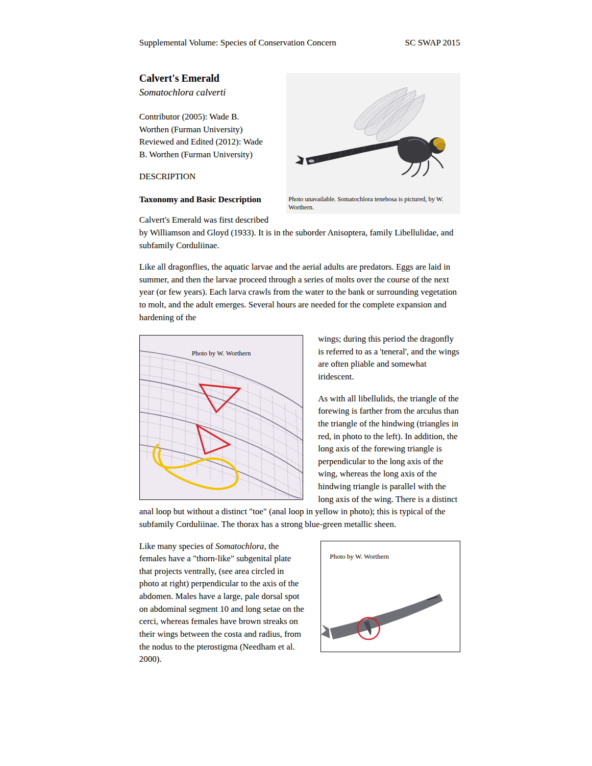Supplemental Volume: Species of Conservation Concern
SC SWAP 2015
Photo unavailable. Somatochlora tenebosa is pictured, by W. Worthern.
Calvert's Emerald
Somatochlora calverti
Contributor (2005): Wade B. Worthen (Furman University)
Reviewed and Edited (2012): Wade B. Worthen (Furman University)
DESCRIPTION
Taxonomy and Basic Description
Calvert's Emerald was first described by Williamson and Gloyd (1933). It is in the suborder Anisoptera, family Libellulidae, and subfamily Corduliinae.
Like all dragonflies, the aquatic larvae and the aerial adults are predators. Eggs are laid in summer, and then the larvae proceed through a series of molts over the course of the next year (or few years). Each larva crawls from the water to the bank or surrounding vegetation to molt, and the adult emerges. Several hours are needed for the complete expansion and hardening of the
Photo by W. Worthern
wings; during this period the dragonfly is referred to as a 'teneral', and the wings are often pliable and somewhat iridescent.
As with all libellulids, the triangle of the forewing is farther from the arculus than the triangle of the hindwing (triangles in red, in photo to the left). In addition, the long axis of the forewing triangle is perpendicular to the long axis of the wing, whereas the long axis of the hindwing triangle is parallel with the long axis of the wing. There is a distinct anal loop but without a distinct "toe" (anal loop in yellow in photo); this is typical of the subfamily Corduliinae. The thorax has a strong blue-green metallic sheen.
Photo by W. Worthern
Like many species of Somatochlora, the females have a "thorn-like" subgenital plate that projects ventrally, (see area circled in photo at right) perpendicular to the axis of the abdomen. Males have a large, pale dorsal spot on abdominal segment 10 and long setae on the cerci, whereas females have brown streaks on their wings between the costa and radius, from the nodus to the pterostigma (Needham et al. 2000).